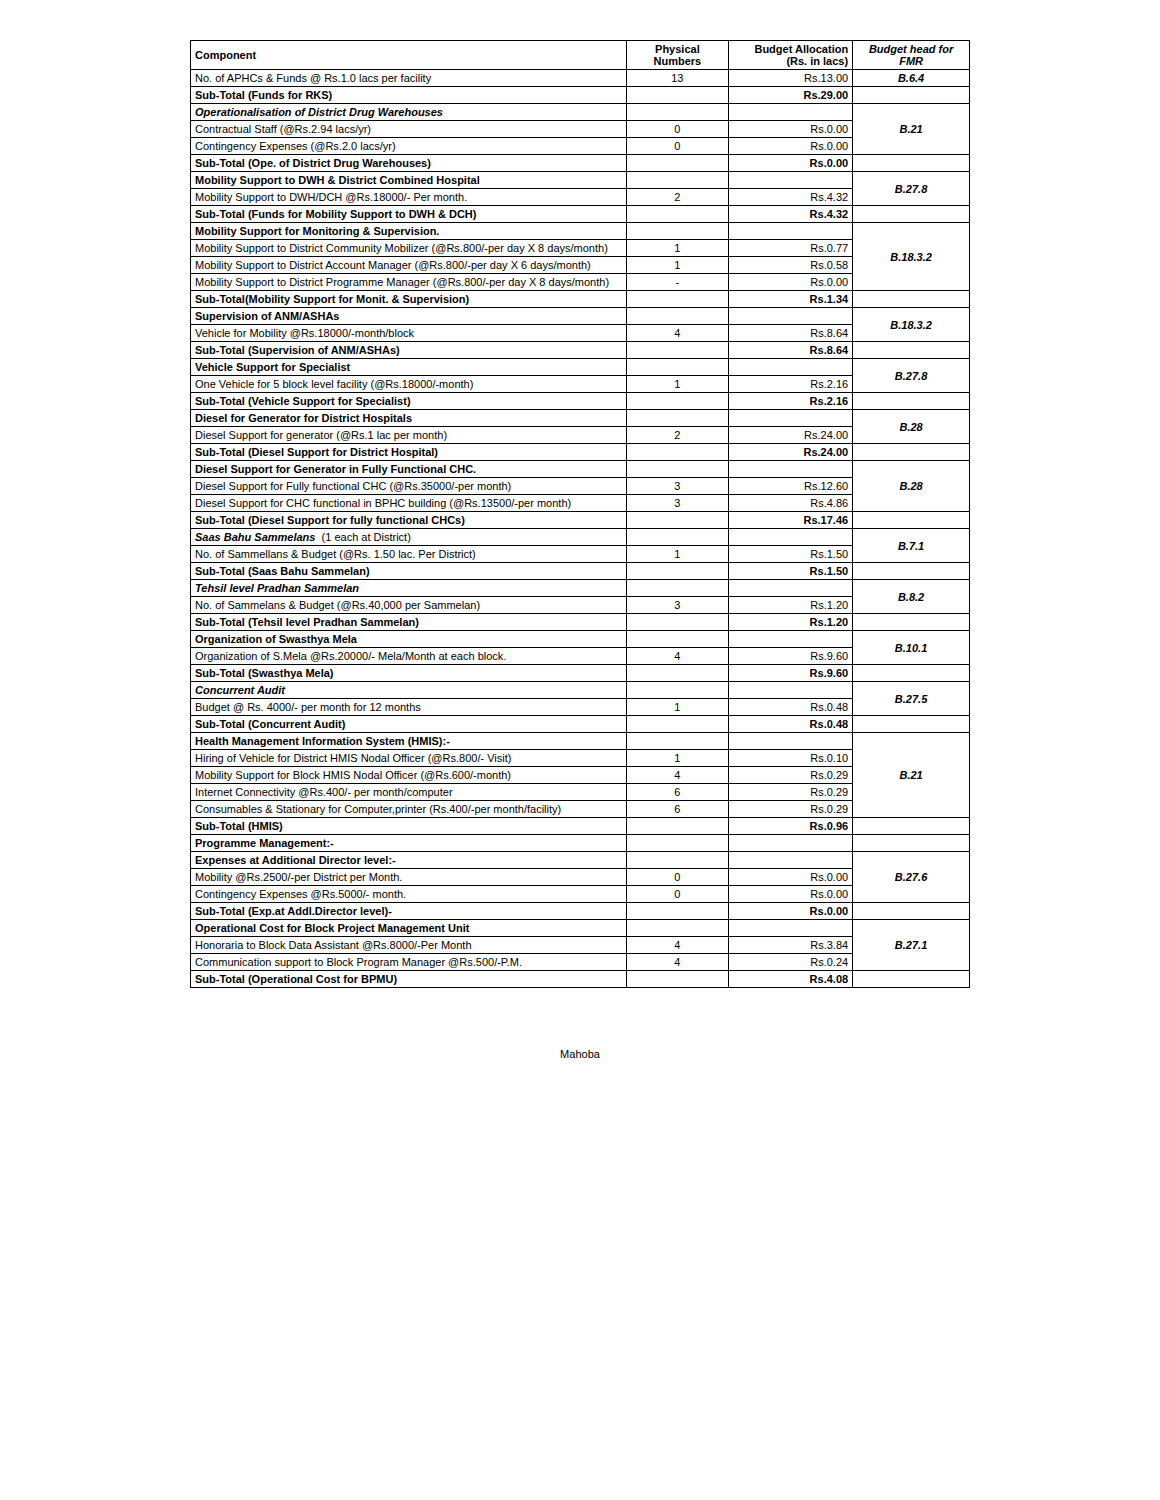| Component | Physical Numbers | Budget Allocation (Rs. in lacs) | Budget head for FMR |
| --- | --- | --- | --- |
| No. of APHCs & Funds @ Rs.1.0 lacs per facility | 13 | Rs.13.00 | B.6.4 |
| Sub-Total (Funds for RKS) | | Rs.29.00 | |
| Operationalisation of District Drug Warehouses | | | B.21 |
| Contractual Staff (@Rs.2.94 lacs/yr) | 0 | Rs.0.00 |
| Contingency Expenses (@Rs.2.0 lacs/yr) | 0 | Rs.0.00 |
| Sub-Total (Ope. of District Drug Warehouses) | | Rs.0.00 | |
| Mobility Support to DWH & District Combined Hospital | | | B.27.8 |
| Mobility Support to DWH/DCH @Rs.18000/- Per month. | 2 | Rs.4.32 |
| Sub-Total (Funds for Mobility Support to DWH & DCH) | | Rs.4.32 | |
| Mobility Support for Monitoring & Supervision. | | | B.18.3.2 |
| Mobility Support to District Community Mobilizer (@Rs.800/-per day X 8 days/month) | 1 | Rs.0.77 |
| Mobility Support to District Account Manager (@Rs.800/-per day X 6 days/month) | 1 | Rs.0.58 |
| Mobility Support to District Programme Manager (@Rs.800/-per day X 8 days/month) | - | Rs.0.00 |
| Sub-Total(Mobility Support for Monit. & Supervision) | | Rs.1.34 | |
| Supervision of ANM/ASHAs | | | B.18.3.2 |
| Vehicle for Mobility @Rs.18000/-month/block | 4 | Rs.8.64 |
| Sub-Total (Supervision of ANM/ASHAs) | | Rs.8.64 | |
| Vehicle Support for Specialist | | | B.27.8 |
| One Vehicle for 5 block level facility (@Rs.18000/-month) | 1 | Rs.2.16 |
| Sub-Total (Vehicle Support for Specialist) | | Rs.2.16 | |
| Diesel for Generator for District Hospitals | | | B.28 |
| Diesel Support for generator (@Rs.1 lac per month) | 2 | Rs.24.00 |
| Sub-Total (Diesel Support for District Hospital) | | Rs.24.00 | |
| Diesel Support for Generator in Fully Functional CHC. | | | B.28 |
| Diesel Support for Fully functional CHC (@Rs.35000/-per month) | 3 | Rs.12.60 |
| Diesel Support for CHC functional in BPHC building (@Rs.13500/-per month) | 3 | Rs.4.86 |
| Sub-Total (Diesel Support for fully functional CHCs) | | Rs.17.46 | |
| Saas Bahu Sammelans (1 each at District) | | | B.7.1 |
| No. of Sammellans & Budget (@Rs. 1.50 lac. Per District) | 1 | Rs.1.50 |
| Sub-Total (Saas Bahu Sammelan) | | Rs.1.50 | |
| Tehsil level Pradhan Sammelan | | | B.8.2 |
| No. of Sammelans & Budget (@Rs.40,000 per Sammelan) | 3 | Rs.1.20 |
| Sub-Total (Tehsil level Pradhan Sammelan) | | Rs.1.20 | |
| Organization of Swasthya Mela | | | B.10.1 |
| Organization of S.Mela @Rs.20000/- Mela/Month at each block. | 4 | Rs.9.60 |
| Sub-Total (Swasthya Mela) | | Rs.9.60 | |
| Concurrent Audit | | | B.27.5 |
| Budget @ Rs. 4000/- per month for 12 months | 1 | Rs.0.48 |
| Sub-Total (Concurrent Audit) | | Rs.0.48 | |
| Health Management Information System (HMIS):- | | | B.21 |
| Hiring of Vehicle for District HMIS Nodal Officer (@Rs.800/- Visit) | 1 | Rs.0.10 |
| Mobility Support for Block HMIS Nodal Officer (@Rs.600/-month) | 4 | Rs.0.29 |
| Internet Connectivity @Rs.400/- per month/computer | 6 | Rs.0.29 |
| Consumables & Stationary for Computer,printer (Rs.400/-per month/facility) | 6 | Rs.0.29 |
| Sub-Total (HMIS) | | Rs.0.96 | |
| Programme Management:- | | | |
| Expenses at Additional Director level:- | | | B.27.6 |
| Mobility @Rs.2500/-per District per Month. | 0 | Rs.0.00 |
| Contingency Expenses @Rs.5000/- month. | 0 | Rs.0.00 |
| Sub-Total (Exp.at Addl.Director level)- | | Rs.0.00 | |
| Operational Cost for Block Project Management Unit | | | B.27.1 |
| Honoraria to Block Data Assistant @Rs.8000/-Per Month | 4 | Rs.3.84 |
| Communication support to Block Program Manager @Rs.500/-P.M. | 4 | Rs.0.24 |
| Sub-Total (Operational Cost for BPMU) | | Rs.4.08 | |
Mahoba